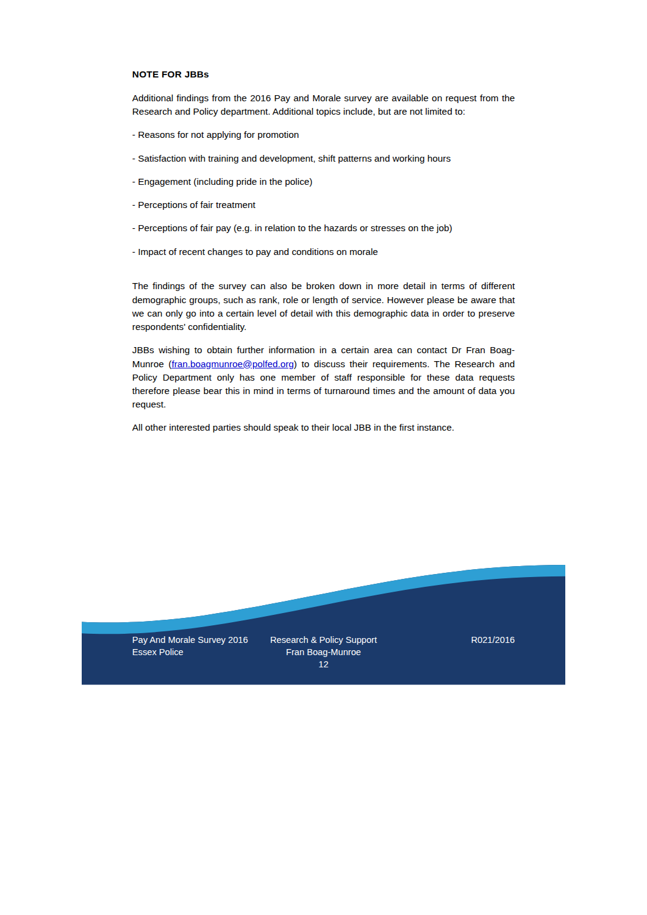NOTE FOR JBBs
Additional findings from the 2016 Pay and Morale survey are available on request from the Research and Policy department. Additional topics include, but are not limited to:
- Reasons for not applying for promotion
- Satisfaction with training and development, shift patterns and working hours
- Engagement (including pride in the police)
- Perceptions of fair treatment
- Perceptions of fair pay (e.g. in relation to the hazards or stresses on the job)
- Impact of recent changes to pay and conditions on morale
The findings of the survey can also be broken down in more detail in terms of different demographic groups, such as rank, role or length of service. However please be aware that we can only go into a certain level of detail with this demographic data in order to preserve respondents' confidentiality.
JBBs wishing to obtain further information in a certain area can contact Dr Fran Boag-Munroe (fran.boagmunroe@polfed.org) to discuss their requirements. The Research and Policy Department only has one member of staff responsible for these data requests therefore please bear this in mind in terms of turnaround times and the amount of data you request.
All other interested parties should speak to their local JBB in the first instance.
Pay And Morale Survey 2016
Essex Police
Research & Policy Support
Fran Boag-Munroe
12
R021/2016